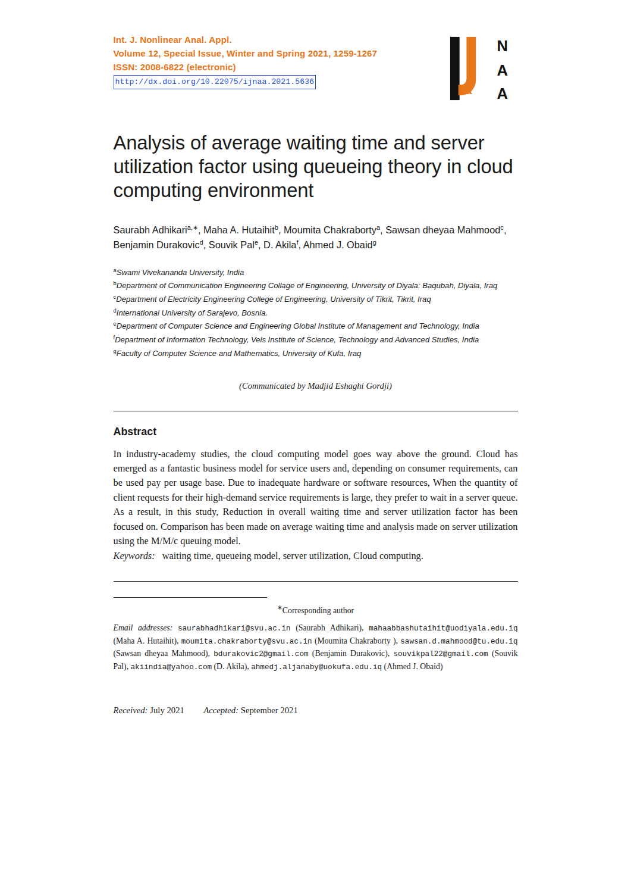Int. J. Nonlinear Anal. Appl.
Volume 12, Special Issue, Winter and Spring 2021, 1259-1267
ISSN: 2008-6822 (electronic)
http://dx.doi.org/10.22075/ijnaa.2021.5636
N A A a
Analysis of average waiting time and server utilization factor using queueing theory in cloud computing environment
Saurabh Adhikaria,∗, Maha A. Hutaihitb, Moumita Chakrabortya, Sawsan dheyaa Mahmoodc, Benjamin Durakovicd, Souvik Pale, D. Akilaf, Ahmed J. Obaidg
aSwami Vivekananda University, India
bDepartment of Communication Engineering Collage of Engineering, University of Diyala: Baqubah, Diyala, Iraq
cDepartment of Electricity Engineering College of Engineering, University of Tikrit, Tikrit, Iraq
dInternational University of Sarajevo, Bosnia.
eDepartment of Computer Science and Engineering Global Institute of Management and Technology, India
fDepartment of Information Technology, Vels Institute of Science, Technology and Advanced Studies, India
gFaculty of Computer Science and Mathematics, University of Kufa, Iraq
(Communicated by Madjid Eshaghi Gordji)
Abstract
In industry-academy studies, the cloud computing model goes way above the ground. Cloud has emerged as a fantastic business model for service users and, depending on consumer requirements, can be used pay per usage base. Due to inadequate hardware or software resources, When the quantity of client requests for their high-demand service requirements is large, they prefer to wait in a server queue. As a result, in this study, Reduction in overall waiting time and server utilization factor has been focused on. Comparison has been made on average waiting time and analysis made on server utilization using the M/M/c queuing model.
Keywords: waiting time, queueing model, server utilization, Cloud computing.
∗Corresponding author
Email addresses: saurabhadhikari@svu.ac.in (Saurabh Adhikari), mahaabbashutaihit@uodiyala.edu.iq (Maha A. Hutaihit), moumita.chakraborty@svu.ac.in (Moumita Chakraborty ), sawsan.d.mahmood@tu.edu.iq (Sawsan dheyaa Mahmood), bdurakovic2@gmail.com (Benjamin Durakovic), souvikpal22@gmail.com (Souvik Pal), akiindia@yahoo.com (D. Akila), ahmedj.aljanaby@uokufa.edu.iq (Ahmed J. Obaid)
Received: July 2021 Accepted: September 2021